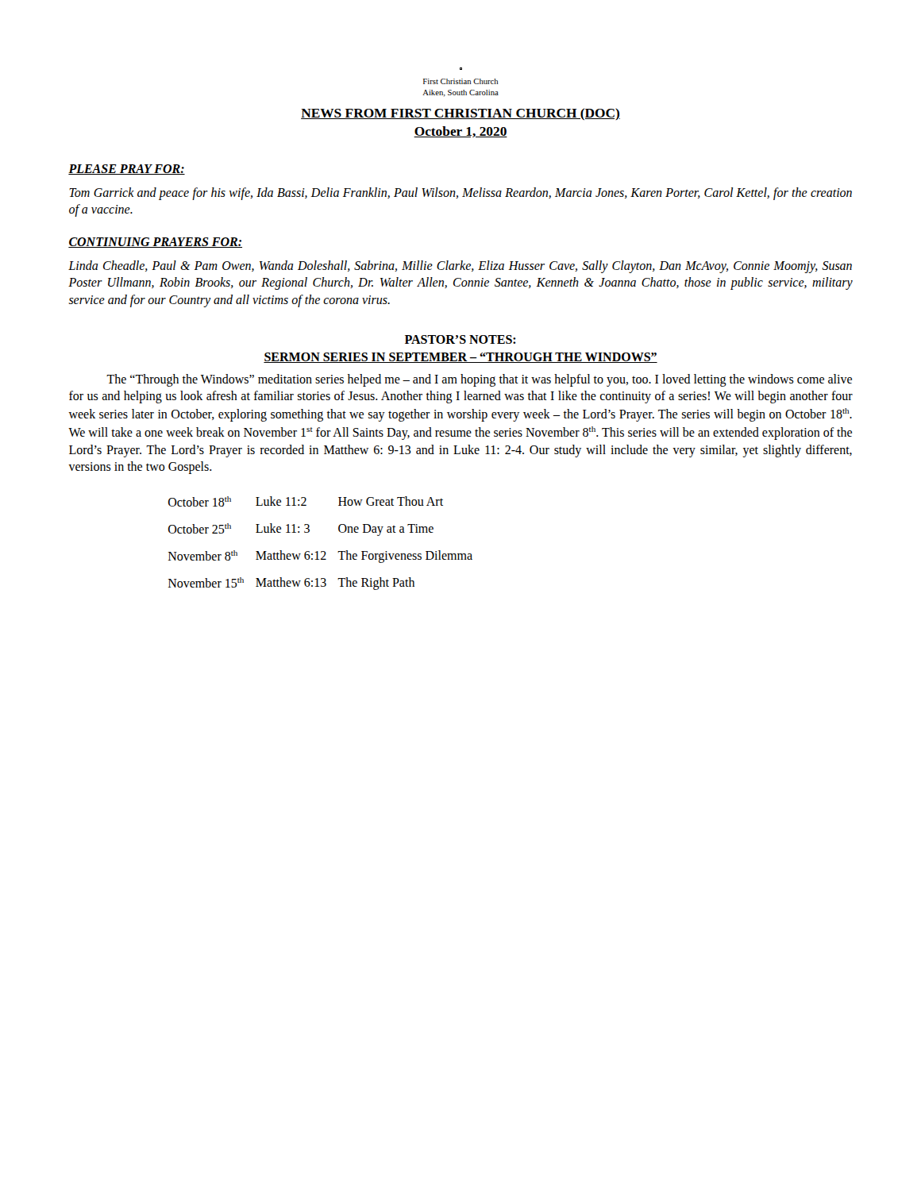First Christian Church
Aiken, South Carolina
NEWS FROM FIRST CHRISTIAN CHURCH (DOC)
October 1, 2020
PLEASE PRAY FOR:
Tom Garrick and peace for his wife, Ida Bassi, Delia Franklin, Paul Wilson, Melissa Reardon, Marcia Jones, Karen Porter, Carol Kettel, for the creation of a vaccine.
CONTINUING PRAYERS FOR:
Linda Cheadle, Paul & Pam Owen, Wanda Doleshall, Sabrina, Millie Clarke, Eliza Husser Cave, Sally Clayton, Dan McAvoy, Connie Moomjy, Susan Poster Ullmann, Robin Brooks, our Regional Church, Dr. Walter Allen, Connie Santee, Kenneth & Joanna Chatto, those in public service, military service and for our Country and all victims of the corona virus.
PASTOR’S NOTES:
SERMON SERIES IN SEPTEMBER – “THROUGH THE WINDOWS”
The “Through the Windows” meditation series helped me – and I am hoping that it was helpful to you, too. I loved letting the windows come alive for us and helping us look afresh at familiar stories of Jesus. Another thing I learned was that I like the continuity of a series! We will begin another four week series later in October, exploring something that we say together in worship every week – the Lord’s Prayer. The series will begin on October 18th. We will take a one week break on November 1st for All Saints Day, and resume the series November 8th. This series will be an extended exploration of the Lord’s Prayer. The Lord’s Prayer is recorded in Matthew 6: 9-13 and in Luke 11: 2-4. Our study will include the very similar, yet slightly different, versions in the two Gospels.
| October 18 th | Luke 11:2 | How Great Thou Art |
| October 25 th | Luke 11: 3 | One Day at a Time |
| November 8 th | Matthew 6:12 | The Forgiveness Dilemma |
| November 15 th | Matthew 6:13 | The Right Path |